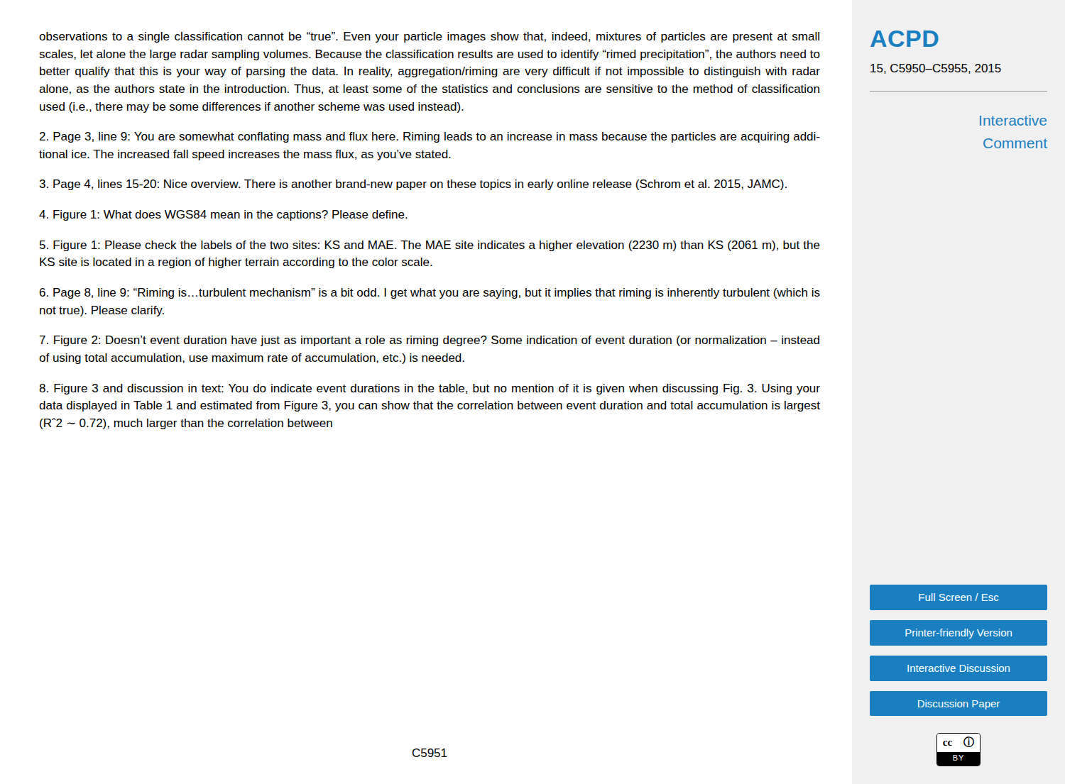observations to a single classification cannot be “true”. Even your particle images show that, indeed, mixtures of particles are present at small scales, let alone the large radar sampling volumes. Because the classification results are used to identify “rimed precipitation”, the authors need to better qualify that this is your way of parsing the data. In reality, aggregation/riming are very difficult if not impossible to distinguish with radar alone, as the authors state in the introduction. Thus, at least some of the statistics and conclusions are sensitive to the method of classification used (i.e., there may be some differences if another scheme was used instead).
2. Page 3, line 9: You are somewhat conflating mass and flux here. Riming leads to an increase in mass because the particles are acquiring additional ice. The increased fall speed increases the mass flux, as you’ve stated.
3. Page 4, lines 15-20: Nice overview. There is another brand-new paper on these topics in early online release (Schrom et al. 2015, JAMC).
4. Figure 1: What does WGS84 mean in the captions? Please define.
5. Figure 1: Please check the labels of the two sites: KS and MAE. The MAE site indicates a higher elevation (2230 m) than KS (2061 m), but the KS site is located in a region of higher terrain according to the color scale.
6. Page 8, line 9: “Riming is…turbulent mechanism” is a bit odd. I get what you are saying, but it implies that riming is inherently turbulent (which is not true). Please clarify.
7. Figure 2: Doesn’t event duration have just as important a role as riming degree? Some indication of event duration (or normalization – instead of using total accumulation, use maximum rate of accumulation, etc.) is needed.
8. Figure 3 and discussion in text: You do indicate event durations in the table, but no mention of it is given when discussing Fig. 3. Using your data displayed in Table 1 and estimated from Figure 3, you can show that the correlation between event duration and total accumulation is largest (Rˆ2 ∼ 0.72), much larger than the correlation between
C5951
ACPD
15, C5950–C5955, 2015
Interactive
Comment
Full Screen / Esc Printer-friendly Version Interactive Discussion Discussion Paper
ccⓘ
BY